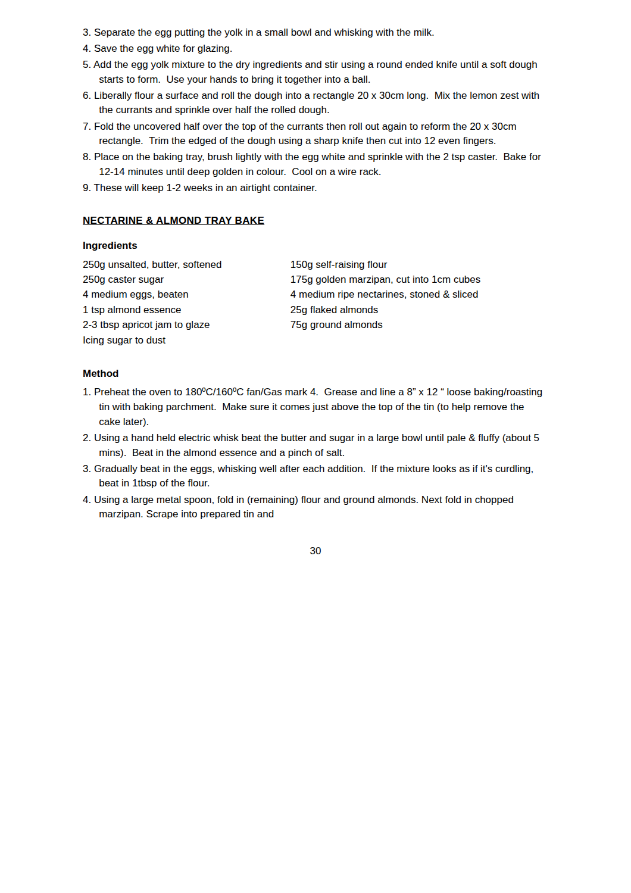3. Separate the egg putting the yolk in a small bowl and whisking with the milk.
4. Save the egg white for glazing.
5. Add the egg yolk mixture to the dry ingredients and stir using a round ended knife until a soft dough starts to form. Use your hands to bring it together into a ball.
6. Liberally flour a surface and roll the dough into a rectangle 20 x 30cm long. Mix the lemon zest with the currants and sprinkle over half the rolled dough.
7. Fold the uncovered half over the top of the currants then roll out again to reform the 20 x 30cm rectangle. Trim the edged of the dough using a sharp knife then cut into 12 even fingers.
8. Place on the baking tray, brush lightly with the egg white and sprinkle with the 2 tsp caster. Bake for 12-14 minutes until deep golden in colour. Cool on a wire rack.
9. These will keep 1-2 weeks in an airtight container.
NECTARINE & ALMOND TRAY BAKE
Ingredients
| 250g unsalted, butter, softened | 150g self-raising flour |
| 250g caster sugar | 175g golden marzipan, cut into 1cm cubes |
| 4 medium eggs, beaten | 4 medium ripe nectarines, stoned & sliced |
| 1 tsp almond essence | 25g flaked almonds |
| 2-3 tbsp apricot jam to glaze | 75g ground almonds |
| Icing sugar to dust | |
Method
1. Preheat the oven to 180ºC/160ºC fan/Gas mark 4. Grease and line a 8” x 12 “ loose baking/roasting tin with baking parchment. Make sure it comes just above the top of the tin (to help remove the cake later).
2. Using a hand held electric whisk beat the butter and sugar in a large bowl until pale & fluffy (about 5 mins). Beat in the almond essence and a pinch of salt.
3. Gradually beat in the eggs, whisking well after each addition. If the mixture looks as if it's curdling, beat in 1tbsp of the flour.
4. Using a large metal spoon, fold in (remaining) flour and ground almonds. Next fold in chopped marzipan. Scrape into prepared tin and
30